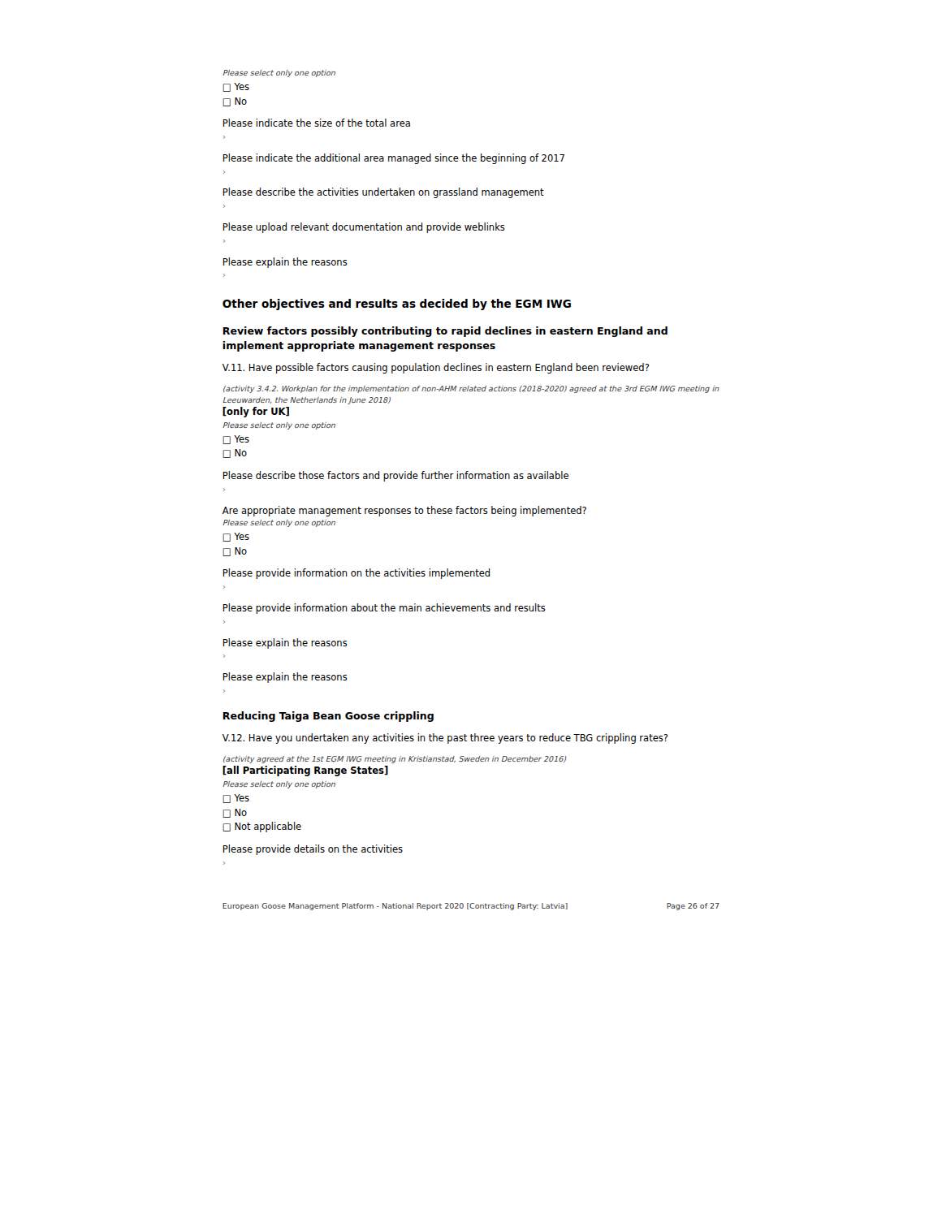Please select only one option
□ Yes
□ No
Please indicate the size of the total area
›
Please indicate the additional area managed since the beginning of 2017
›
Please describe the activities undertaken on grassland management
›
Please upload relevant documentation and provide weblinks
›
Please explain the reasons
›
Other objectives and results as decided by the EGM IWG
Review factors possibly contributing to rapid declines in eastern England and implement appropriate management responses
V.11. Have possible factors causing population declines in eastern England been reviewed?
(activity 3.4.2. Workplan for the implementation of non-AHM related actions (2018-2020) agreed at the 3rd EGM IWG meeting in Leeuwarden, the Netherlands in June 2018)
[only for UK]
Please select only one option
□ Yes
□ No
Please describe those factors and provide further information as available
›
Are appropriate management responses to these factors being implemented?
Please select only one option
□ Yes
□ No
Please provide information on the activities implemented
›
Please provide information about the main achievements and results
›
Please explain the reasons
›
Please explain the reasons
›
Reducing Taiga Bean Goose crippling
V.12. Have you undertaken any activities in the past three years to reduce TBG crippling rates?
(activity agreed at the 1st EGM IWG meeting in Kristianstad, Sweden in December 2016)
[all Participating Range States]
Please select only one option
□ Yes
□ No
□ Not applicable
Please provide details on the activities
›
European Goose Management Platform - National Report 2020 [Contracting Party: Latvia] Page 26 of 27